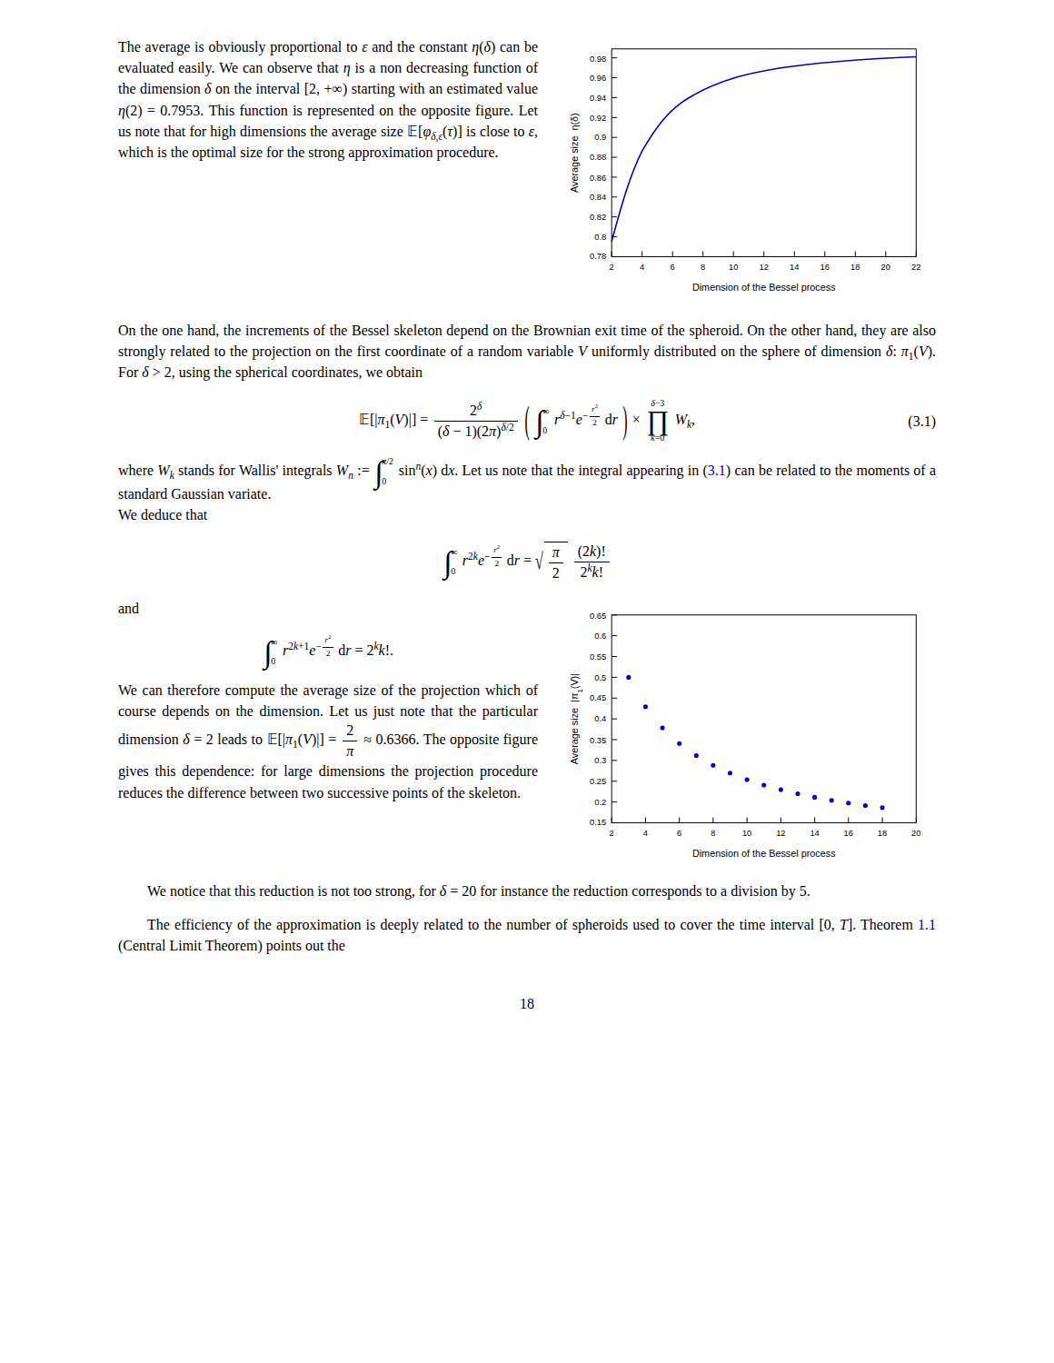0.78 0.8 0.82 0.84 0.86 0.88 0.9 0.92 0.94 0.96 0.98 2 4 6 8 10 12 14 16 18 20 22 Dimension of the Bessel process Average size η(δ)
The average is obviously proportional to ε and the constant η(δ) can be evaluated easily. We can observe that η is a non decreasing function of the dimension δ on the interval [2, +∞) starting with an estimated value η(2) = 0.7953. This function is represented on the opposite figure. Let us note that for high dimensions the average size 𝔼[φδ,ε(τ)] is close to ε, which is the optimal size for the strong approximation procedure.
On the one hand, the increments of the Bessel skeleton depend on the Brownian exit time of the spheroid. On the other hand, they are also strongly related to the projection on the first coordinate of a random variable V uniformly distributed on the sphere of dimension δ: π1(V). For δ > 2, using the spherical coordinates, we obtain
𝔼[|π1(V)|] = 2δ (δ − 1)(2π)δ/2 ( ∫∞0 rδ−1e−r22 dr ) × δ−3 ∏ k=0 Wk,
(3.1)
where Wk stands for Wallis' integrals Wn := ∫π/20 sinn(x) dx. Let us note that the integral appearing in (3.1) can be related to the moments of a standard Gaussian variate.
We deduce that
∫∞0 r2ke−r22 dr = √π 2 (2k)! 2kk!
0.15 0.2 0.25 0.3 0.35 0.4 0.45 0.5 0.55 0.6 0.65 2 4 6 8 10 12 14 16 18 20 Dimension of the Bessel process Average size |π1(V)|
and
∫∞0 r2k+1e−r22 dr = 2kk!.
We can therefore compute the average size of the projection which of course depends on the dimension. Let us just note that the particular dimension δ = 2 leads to 𝔼[|π1(V)|] = 2 π ≈ 0.6366. The opposite figure gives this dependence: for large dimensions the projection procedure reduces the difference between two successive points of the skeleton.
We notice that this reduction is not too strong, for δ = 20 for instance the reduction corresponds to a division by 5.
The efficiency of the approximation is deeply related to the number of spheroids used to cover the time interval [0, T]. Theorem 1.1 (Central Limit Theorem) points out the
18